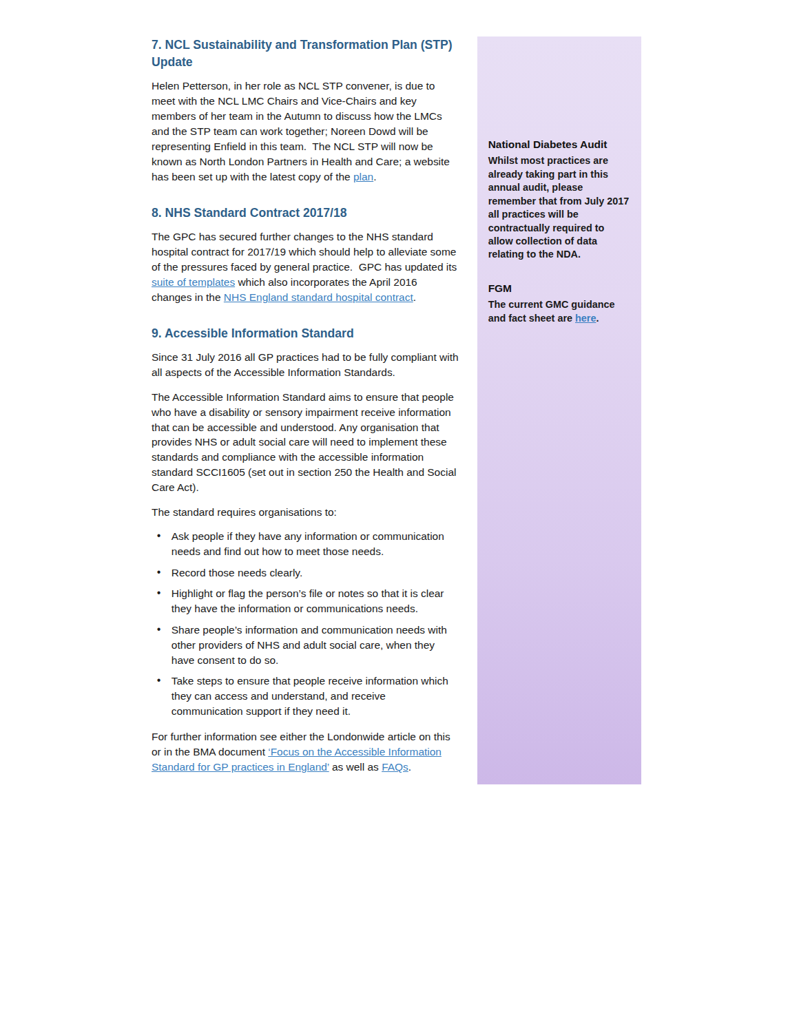7. NCL Sustainability and Transformation Plan (STP) Update
Helen Petterson, in her role as NCL STP convener, is due to meet with the NCL LMC Chairs and Vice-Chairs and key members of her team in the Autumn to discuss how the LMCs and the STP team can work together; Noreen Dowd will be representing Enfield in this team. The NCL STP will now be known as North London Partners in Health and Care; a website has been set up with the latest copy of the plan.
8. NHS Standard Contract 2017/18
The GPC has secured further changes to the NHS standard hospital contract for 2017/19 which should help to alleviate some of the pressures faced by general practice. GPC has updated its suite of templates which also incorporates the April 2016 changes in the NHS England standard hospital contract.
9. Accessible Information Standard
Since 31 July 2016 all GP practices had to be fully compliant with all aspects of the Accessible Information Standards.
The Accessible Information Standard aims to ensure that people who have a disability or sensory impairment receive information that can be accessible and understood. Any organisation that provides NHS or adult social care will need to implement these standards and compliance with the accessible information standard SCCI1605 (set out in section 250 the Health and Social Care Act).
The standard requires organisations to:
Ask people if they have any information or communication needs and find out how to meet those needs.
Record those needs clearly.
Highlight or flag the person’s file or notes so that it is clear they have the information or communications needs.
Share people’s information and communication needs with other providers of NHS and adult social care, when they have consent to do so.
Take steps to ensure that people receive information which they can access and understand, and receive communication support if they need it.
For further information see either the Londonwide article on this or in the BMA document ‘Focus on the Accessible Information Standard for GP practices in England’ as well as FAQs.
National Diabetes Audit
Whilst most practices are already taking part in this annual audit, please remember that from July 2017 all practices will be contractually required to allow collection of data relating to the NDA.
FGM
The current GMC guidance and fact sheet are here.